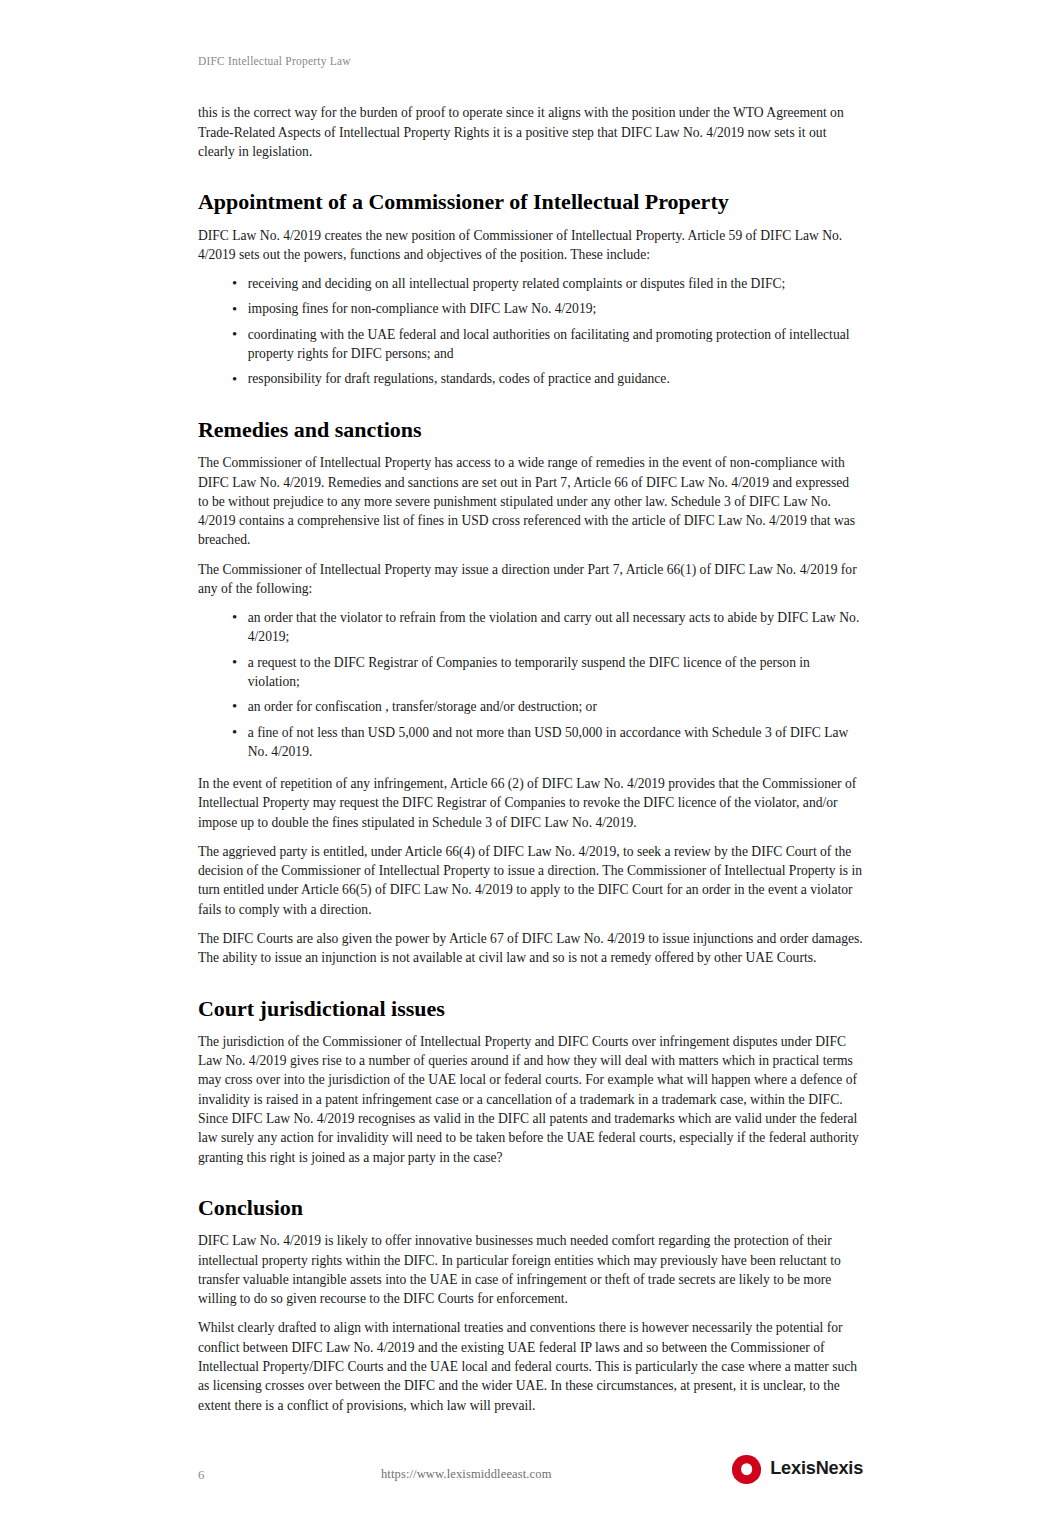DIFC Intellectual Property Law
this is the correct way for the burden of proof to operate since it aligns with the position under the WTO Agreement on Trade-Related Aspects of Intellectual Property Rights it is a positive step that DIFC Law No. 4/2019 now sets it out clearly in legislation.
Appointment of a Commissioner of Intellectual Property
DIFC Law No. 4/2019 creates the new position of Commissioner of Intellectual Property. Article 59 of DIFC Law No. 4/2019 sets out the powers, functions and objectives of the position. These include:
receiving and deciding on all intellectual property related complaints or disputes filed in the DIFC;
imposing fines for non-compliance with DIFC Law No. 4/2019;
coordinating with the UAE federal and local authorities on facilitating and promoting protection of intellectual property rights for DIFC persons; and
responsibility for draft regulations, standards, codes of practice and guidance.
Remedies and sanctions
The Commissioner of Intellectual Property has access to a wide range of remedies in the event of non-compliance with DIFC Law No. 4/2019. Remedies and sanctions are set out in Part 7, Article 66 of DIFC Law No. 4/2019 and expressed to be without prejudice to any more severe punishment stipulated under any other law. Schedule 3 of DIFC Law No. 4/2019 contains a comprehensive list of fines in USD cross referenced with the article of DIFC Law No. 4/2019 that was breached.
The Commissioner of Intellectual Property may issue a direction under Part 7, Article 66(1) of DIFC Law No. 4/2019 for any of the following:
an order that the violator to refrain from the violation and carry out all necessary acts to abide by DIFC Law No. 4/2019;
a request to the DIFC Registrar of Companies to temporarily suspend the DIFC licence of the person in violation;
an order for confiscation , transfer/storage and/or destruction; or
a fine of not less than USD 5,000 and not more than USD 50,000 in accordance with Schedule 3 of DIFC Law No. 4/2019.
In the event of repetition of any infringement, Article 66 (2) of DIFC Law No. 4/2019 provides that the Commissioner of Intellectual Property may request the DIFC Registrar of Companies to revoke the DIFC licence of the violator, and/or impose up to double the fines stipulated in Schedule 3 of DIFC Law No. 4/2019.
The aggrieved party is entitled, under Article 66(4) of DIFC Law No. 4/2019, to seek a review by the DIFC Court of the decision of the Commissioner of Intellectual Property to issue a direction. The Commissioner of Intellectual Property is in turn entitled under Article 66(5) of DIFC Law No. 4/2019 to apply to the DIFC Court for an order in the event a violator fails to comply with a direction.
The DIFC Courts are also given the power by Article 67 of DIFC Law No. 4/2019 to issue injunctions and order damages. The ability to issue an injunction is not available at civil law and so is not a remedy offered by other UAE Courts.
Court jurisdictional issues
The jurisdiction of the Commissioner of Intellectual Property and DIFC Courts over infringement disputes under DIFC Law No. 4/2019 gives rise to a number of queries around if and how they will deal with matters which in practical terms may cross over into the jurisdiction of the UAE local or federal courts. For example what will happen where a defence of invalidity is raised in a patent infringement case or a cancellation of a trademark in a trademark case, within the DIFC. Since DIFC Law No. 4/2019 recognises as valid in the DIFC all patents and trademarks which are valid under the federal law surely any action for invalidity will need to be taken before the UAE federal courts, especially if the federal authority granting this right is joined as a major party in the case?
Conclusion
DIFC Law No. 4/2019 is likely to offer innovative businesses much needed comfort regarding the protection of their intellectual property rights within the DIFC. In particular foreign entities which may previously have been reluctant to transfer valuable intangible assets into the UAE in case of infringement or theft of trade secrets are likely to be more willing to do so given recourse to the DIFC Courts for enforcement.
Whilst clearly drafted to align with international treaties and conventions there is however necessarily the potential for conflict between DIFC Law No. 4/2019 and the existing UAE federal IP laws and so between the Commissioner of Intellectual Property/DIFC Courts and the UAE local and federal courts. This is particularly the case where a matter such as licensing crosses over between the DIFC and the wider UAE. In these circumstances, at present, it is unclear, to the extent there is a conflict of provisions, which law will prevail.
6
https://www.lexismiddleeast.com
LexisNexis